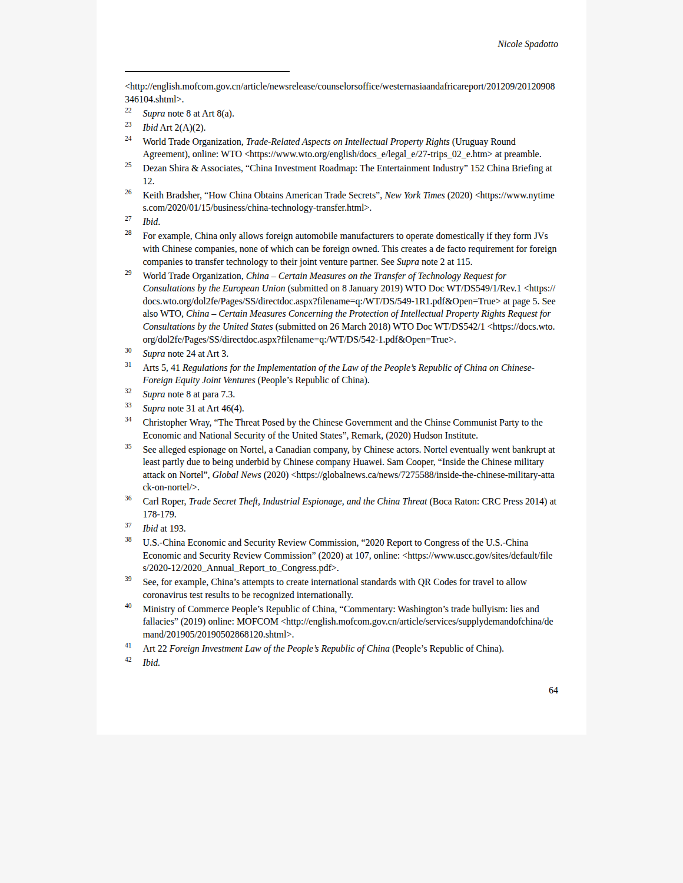Nicole Spadotto
<http://english.mofcom.gov.cn/article/newsrelease/counselorsoffice/westernasiaandafricareport/201209/20120908346104.shtml>.
22 Supra note 8 at Art 8(a).
23 Ibid Art 2(A)(2).
24 World Trade Organization, Trade-Related Aspects on Intellectual Property Rights (Uruguay Round Agreement), online: WTO <https://www.wto.org/english/docs_e/legal_e/27-trips_02_e.htm> at preamble.
25 Dezan Shira & Associates, “China Investment Roadmap: The Entertainment Industry” 152 China Briefing at 12.
26 Keith Bradsher, “How China Obtains American Trade Secrets”, New York Times (2020) <https://www.nytimes.com/2020/01/15/business/china-technology-transfer.html>.
27 Ibid.
28 For example, China only allows foreign automobile manufacturers to operate domestically if they form JVs with Chinese companies, none of which can be foreign owned. This creates a de facto requirement for foreign companies to transfer technology to their joint venture partner. See Supra note 2 at 115.
29 World Trade Organization, China – Certain Measures on the Transfer of Technology Request for Consultations by the European Union (submitted on 8 January 2019) WTO Doc WT/DS549/1/Rev.1 <https://docs.wto.org/dol2fe/Pages/SS/directdoc.aspx?filename=q:/WT/DS/549-1R1.pdf&Open=True> at page 5. See also WTO, China – Certain Measures Concerning the Protection of Intellectual Property Rights Request for Consultations by the United States (submitted on 26 March 2018) WTO Doc WT/DS542/1 <https://docs.wto.org/dol2fe/Pages/SS/directdoc.aspx?filename=q:/WT/DS/542-1.pdf&Open=True>.
30 Supra note 24 at Art 3.
31 Arts 5, 41 Regulations for the Implementation of the Law of the People’s Republic of China on Chinese-Foreign Equity Joint Ventures (People’s Republic of China).
32 Supra note 8 at para 7.3.
33 Supra note 31 at Art 46(4).
34 Christopher Wray, “The Threat Posed by the Chinese Government and the Chinse Communist Party to the Economic and National Security of the United States”, Remark, (2020) Hudson Institute.
35 See alleged espionage on Nortel, a Canadian company, by Chinese actors. Nortel eventually went bankrupt at least partly due to being underbid by Chinese company Huawei. Sam Cooper, “Inside the Chinese military attack on Nortel”, Global News (2020) <https://globalnews.ca/news/7275588/inside-the-chinese-military-attack-on-nortel/>.
36 Carl Roper, Trade Secret Theft, Industrial Espionage, and the China Threat (Boca Raton: CRC Press 2014) at 178-179.
37 Ibid at 193.
38 U.S.-China Economic and Security Review Commission, “2020 Report to Congress of the U.S.-China Economic and Security Review Commission” (2020) at 107, online: <https://www.uscc.gov/sites/default/files/2020-12/2020_Annual_Report_to_Congress.pdf>.
39 See, for example, China’s attempts to create international standards with QR Codes for travel to allow coronavirus test results to be recognized internationally.
40 Ministry of Commerce People’s Republic of China, “Commentary: Washington’s trade bullyism: lies and fallacies” (2019) online: MOFCOM <http://english.mofcom.gov.cn/article/services/supplydemandofchina/demand/201905/20190502868120.shtml>.
41 Art 22 Foreign Investment Law of the People’s Republic of China (People’s Republic of China).
42 Ibid.
64